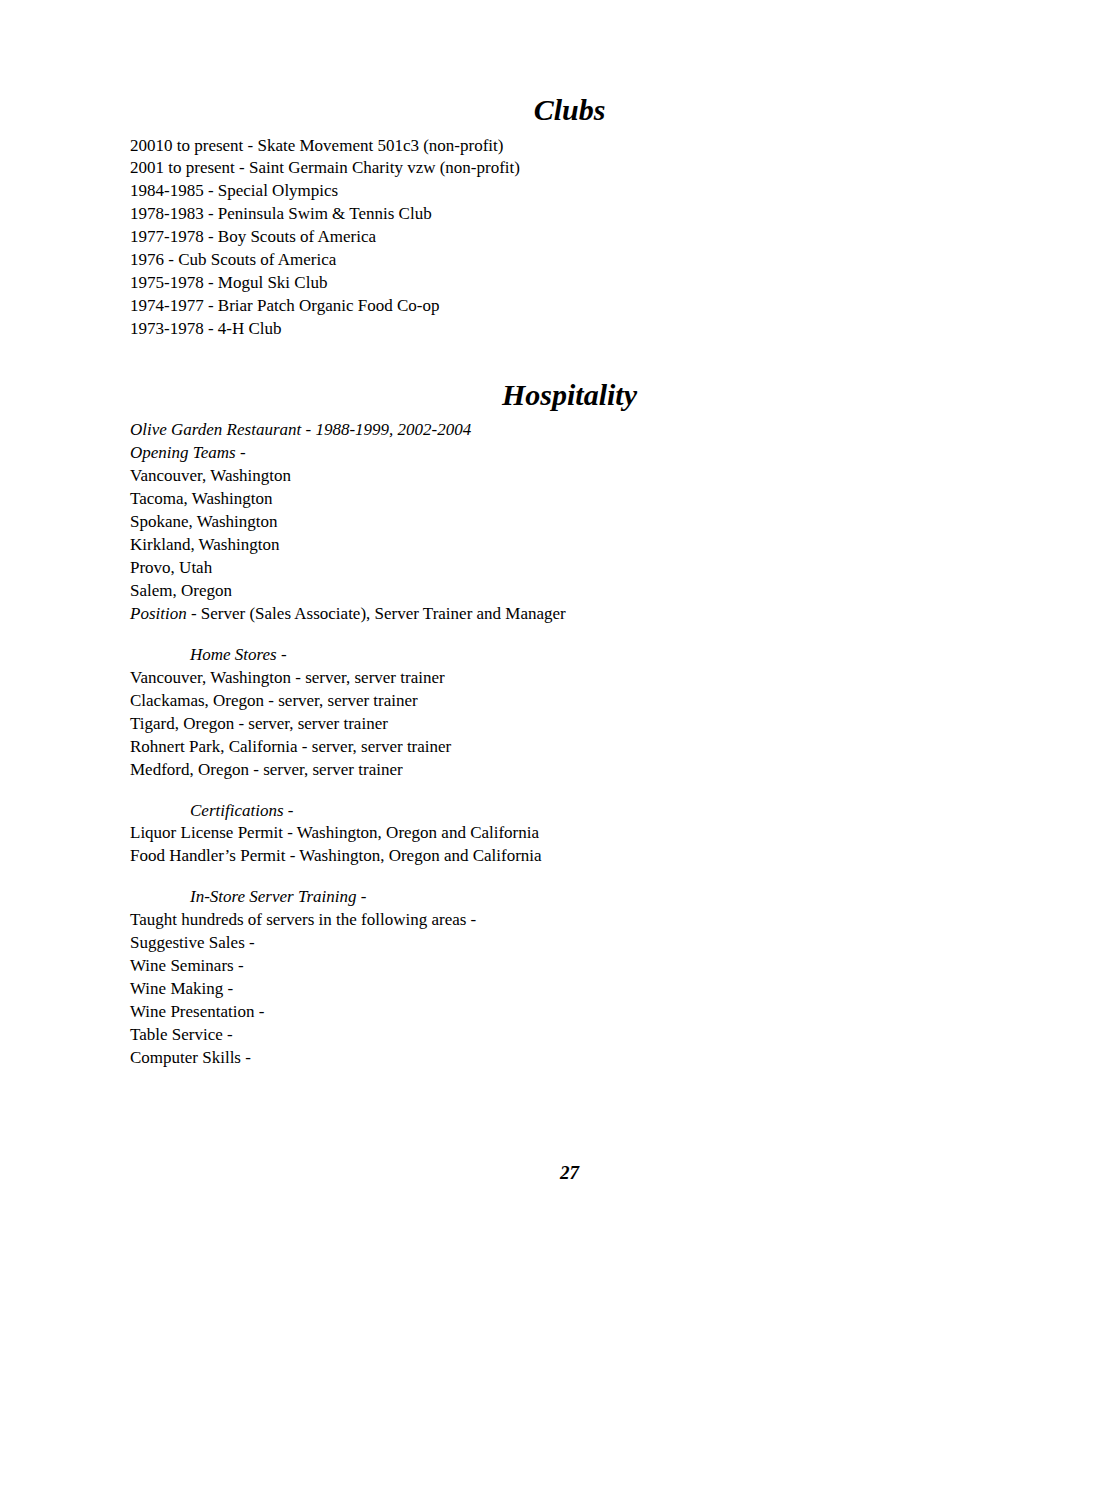Clubs
20010 to present - Skate Movement 501c3 (non-profit)
2001 to present - Saint Germain Charity vzw (non-profit)
1984-1985 - Special Olympics
1978-1983 - Peninsula Swim & Tennis Club
1977-1978 - Boy Scouts of America
1976 - Cub Scouts of America
1975-1978 - Mogul Ski Club
1974-1977 - Briar Patch Organic Food Co-op
1973-1978 - 4-H Club
Hospitality
Olive Garden Restaurant - 1988-1999, 2002-2004
Opening Teams -
Vancouver, Washington
Tacoma, Washington
Spokane, Washington
Kirkland, Washington
Provo, Utah
Salem, Oregon
Position - Server (Sales Associate), Server Trainer and Manager
Home Stores -
Vancouver, Washington - server, server trainer
Clackamas, Oregon - server, server trainer
Tigard, Oregon - server, server trainer
Rohnert Park, California - server, server trainer
Medford, Oregon - server, server trainer
Certifications -
Liquor License Permit - Washington, Oregon and California
Food Handler’s Permit - Washington, Oregon and California
In-Store Server Training -
Taught hundreds of servers in the following areas -
Suggestive Sales -
Wine Seminars -
Wine Making -
Wine Presentation -
Table Service -
Computer Skills -
27